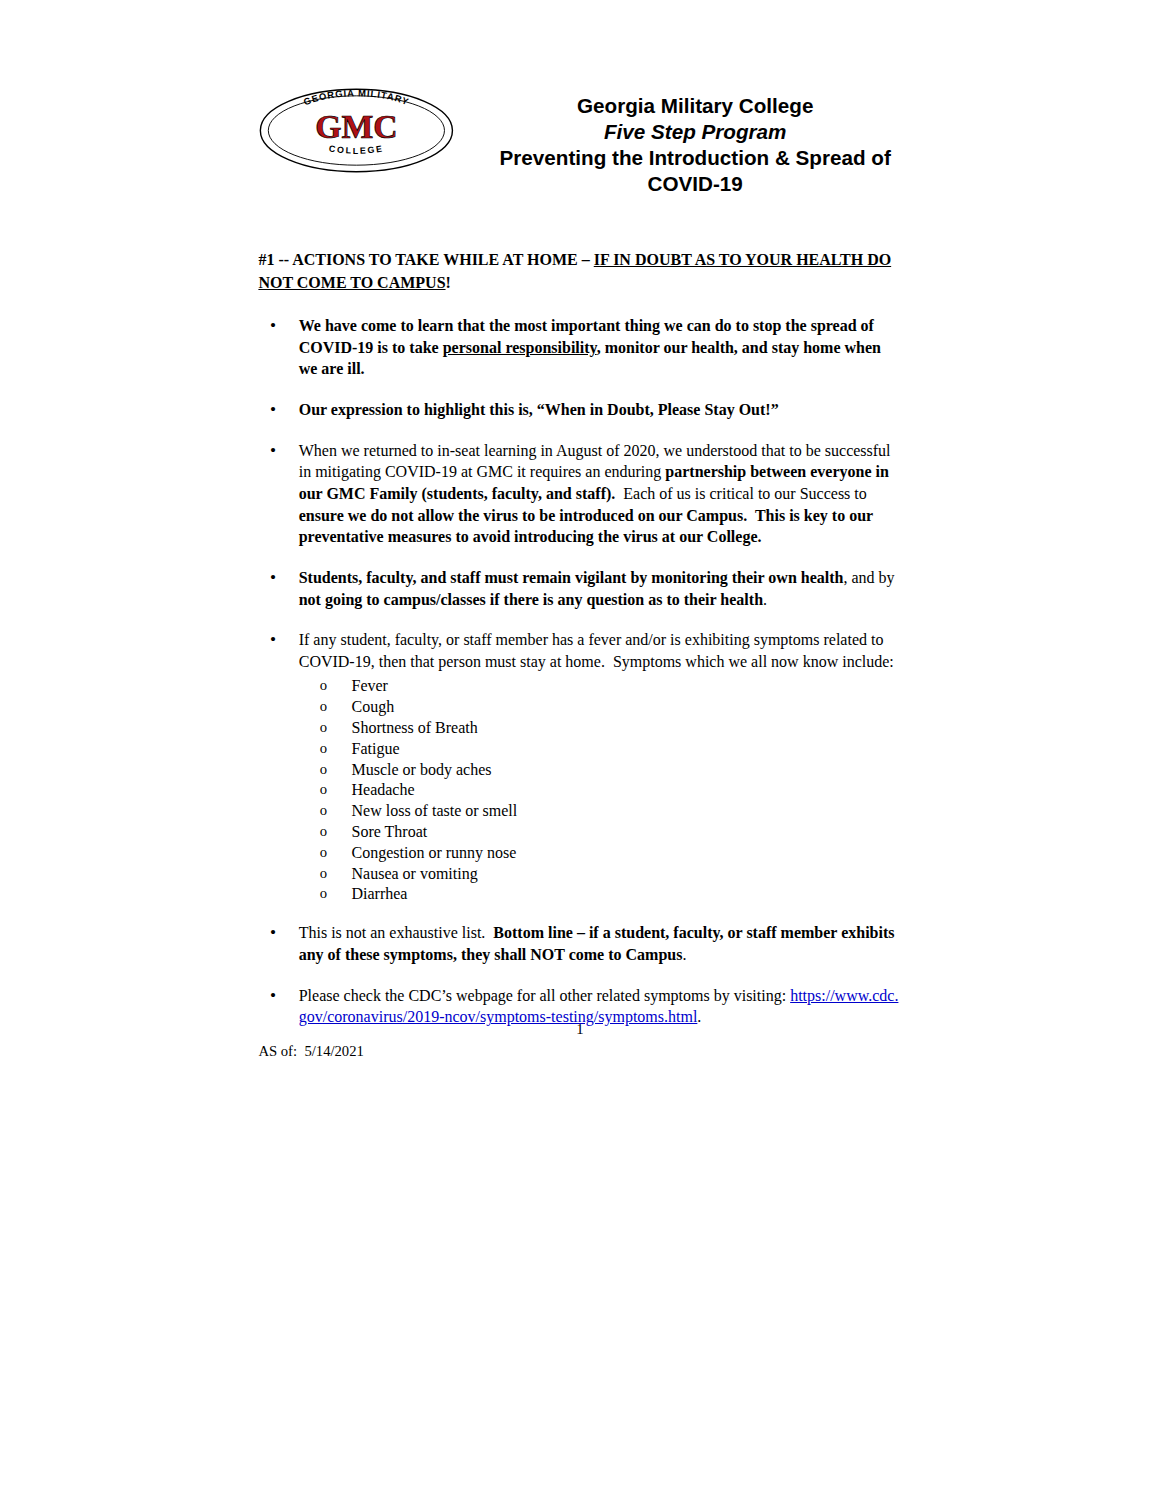GEORGIA MILITARY COLLEGE GMC
Georgia Military College
Five Step Program
Preventing the Introduction & Spread of COVID-19
#1 -- ACTIONS TO TAKE WHILE AT HOME – IF IN DOUBT AS TO YOUR HEALTH DO NOT COME TO CAMPUS!
We have come to learn that the most important thing we can do to stop the spread of COVID-19 is to take personal responsibility, monitor our health, and stay home when we are ill.
Our expression to highlight this is, “When in Doubt, Please Stay Out!”
When we returned to in-seat learning in August of 2020, we understood that to be successful in mitigating COVID-19 at GMC it requires an enduring partnership between everyone in our GMC Family (students, faculty, and staff). Each of us is critical to our Success to ensure we do not allow the virus to be introduced on our Campus. This is key to our preventative measures to avoid introducing the virus at our College.
Students, faculty, and staff must remain vigilant by monitoring their own health, and by not going to campus/classes if there is any question as to their health.
If any student, faculty, or staff member has a fever and/or is exhibiting symptoms related to COVID-19, then that person must stay at home. Symptoms which we all now know include:
Fever
Cough
Shortness of Breath
Fatigue
Muscle or body aches
Headache
New loss of taste or smell
Sore Throat
Congestion or runny nose
Nausea or vomiting
Diarrhea
This is not an exhaustive list. Bottom line – if a student, faculty, or staff member exhibits any of these symptoms, they shall NOT come to Campus.
Please check the CDC’s webpage for all other related symptoms by visiting: https://www.cdc.gov/coronavirus/2019-ncov/symptoms-testing/symptoms.html.
1
AS of: 5/14/2021